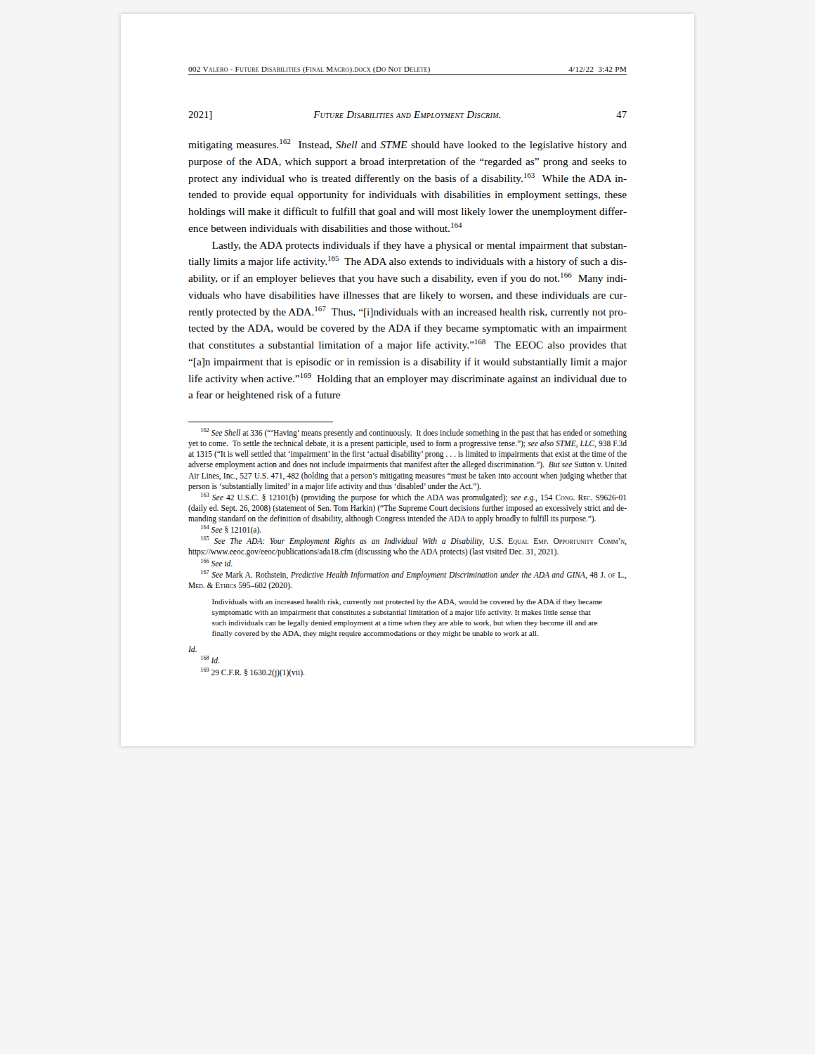002 Valero - Future Disabilities (Final Macro).docx (Do Not Delete) 4/12/22 3:42 PM
2021] Future Disabilities and Employment Discrim. 47
mitigating measures.162 Instead, Shell and STME should have looked to the legislative history and purpose of the ADA, which support a broad interpretation of the “regarded as” prong and seeks to protect any individual who is treated differently on the basis of a disability.163 While the ADA intended to provide equal opportunity for individuals with disabilities in employment settings, these holdings will make it difficult to fulfill that goal and will most likely lower the unemployment difference between individuals with disabilities and those without.164
Lastly, the ADA protects individuals if they have a physical or mental impairment that substantially limits a major life activity.165 The ADA also extends to individuals with a history of such a disability, or if an employer believes that you have such a disability, even if you do not.166 Many individuals who have disabilities have illnesses that are likely to worsen, and these individuals are currently protected by the ADA.167 Thus, “[i]ndividuals with an increased health risk, currently not protected by the ADA, would be covered by the ADA if they became symptomatic with an impairment that constitutes a substantial limitation of a major life activity.”168 The EEOC also provides that “[a]n impairment that is episodic or in remission is a disability if it would substantially limit a major life activity when active.”169 Holding that an employer may discriminate against an individual due to a fear or heightened risk of a future
162 See Shell at 336 (“‘Having’ means presently and continuously. It does include something in the past that has ended or something yet to come. To settle the technical debate, it is a present participle, used to form a progressive tense.”); see also STME, LLC, 938 F.3d at 1315 (“It is well settled that ‘impairment’ in the first ‘actual disability’ prong . . . is limited to impairments that exist at the time of the adverse employment action and does not include impairments that manifest after the alleged discrimination.”). But see Sutton v. United Air Lines, Inc., 527 U.S. 471, 482 (holding that a person’s mitigating measures “must be taken into account when judging whether that person is ‘substantially limited’ in a major life activity and thus ‘disabled’ under the Act.”).
163 See 42 U.S.C. § 12101(b) (providing the purpose for which the ADA was promulgated); see e.g., 154 Cong. Rec. S9626-01 (daily ed. Sept. 26, 2008) (statement of Sen. Tom Harkin) (“The Supreme Court decisions further imposed an excessively strict and demanding standard on the definition of disability, although Congress intended the ADA to apply broadly to fulfill its purpose.”).
164 See § 12101(a).
165 See The ADA: Your Employment Rights as an Individual With a Disability, U.S. Equal Emp. Opportunity Comm’n, https://www.eeoc.gov/eeoc/publications/ada18.cfm (discussing who the ADA protects) (last visited Dec. 31, 2021).
166 See id.
167 See Mark A. Rothstein, Predictive Health Information and Employment Discrimination under the ADA and GINA, 48 J. of L., Med. & Ethics 595–602 (2020).
Individuals with an increased health risk, currently not protected by the ADA, would be covered by the ADA if they became symptomatic with an impairment that constitutes a substantial limitation of a major life activity. It makes little sense that such individuals can be legally denied employment at a time when they are able to work, but when they become ill and are finally covered by the ADA, they might require accommodations or they might be unable to work at all.
Id.
168 Id.
169 29 C.F.R. § 1630.2(j)(1)(vii).